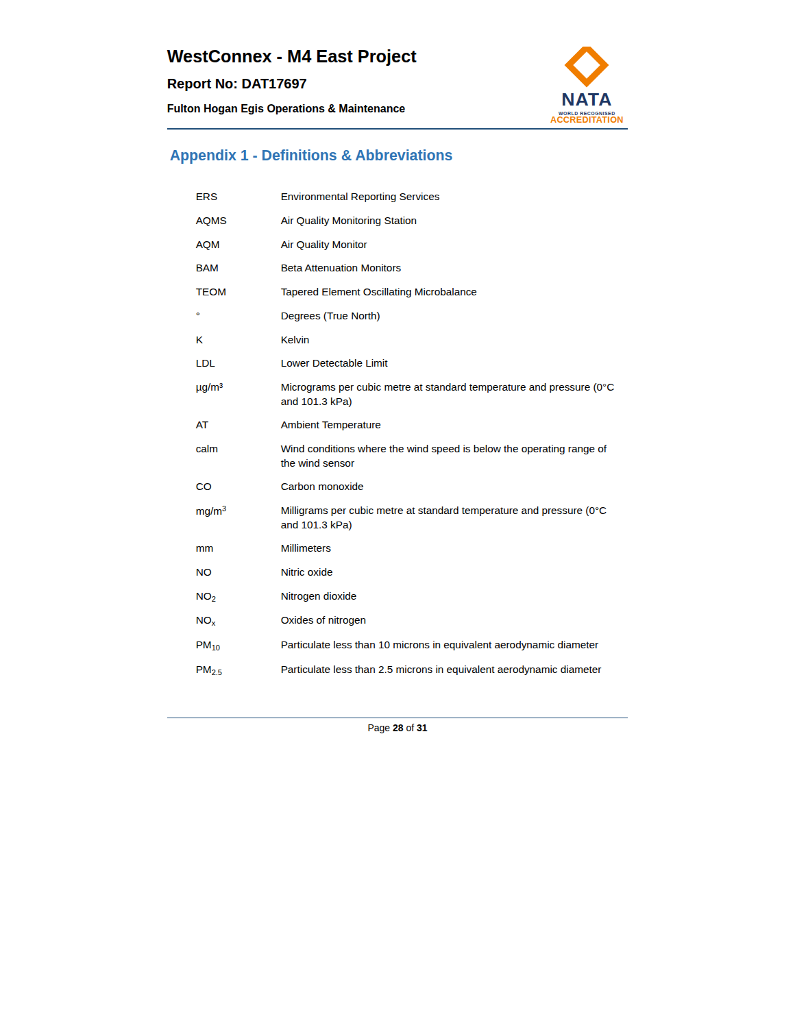WestConnex - M4 East Project
Report No: DAT17697
Fulton Hogan Egis Operations & Maintenance
NATA
WORLD RECOGNISED
ACCREDITATION
Appendix 1 - Definitions & Abbreviations
| ERS | Environmental Reporting Services |
| AQMS | Air Quality Monitoring Station |
| AQM | Air Quality Monitor |
| BAM | Beta Attenuation Monitors |
| TEOM | Tapered Element Oscillating Microbalance |
| ° | Degrees (True North) |
| K | Kelvin |
| LDL | Lower Detectable Limit |
| µg/m³ | Micrograms per cubic metre at standard temperature and pressure (0°C and 101.3 kPa) |
| AT | Ambient Temperature |
| calm | Wind conditions where the wind speed is below the operating range of the wind sensor |
| CO | Carbon monoxide |
| mg/m 3 | Milligrams per cubic metre at standard temperature and pressure (0°C and 101.3 kPa) |
| mm | Millimeters |
| NO | Nitric oxide |
| NO 2 | Nitrogen dioxide |
| NO x | Oxides of nitrogen |
| PM 10 | Particulate less than 10 microns in equivalent aerodynamic diameter |
| PM 2.5 | Particulate less than 2.5 microns in equivalent aerodynamic diameter |
Page 28 of 31